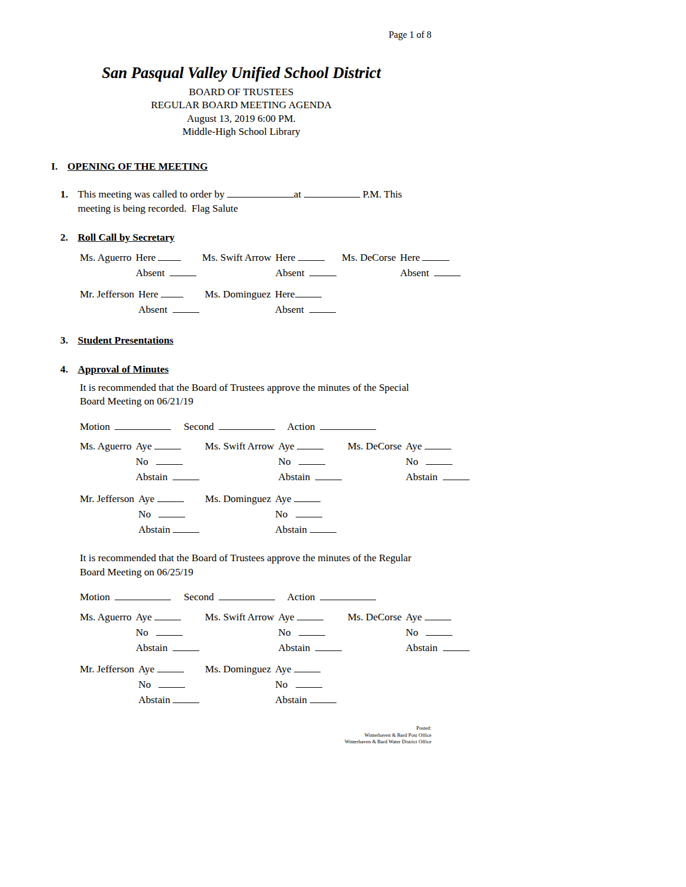Page 1 of 8
San Pasqual Valley Unified School District
BOARD OF TRUSTEES
REGULAR BOARD MEETING AGENDA
August 13, 2019 6:00 PM.
Middle-High School Library
I.
OPENING OF THE MEETING
This meeting was called to order by at P.M. This meeting is being recorded. Flag Salute
Roll Call by Secretary
| Ms. Aguerro | Here | Ms. Swift Arrow | Here | Ms. DeCorse | Here |
| | Absent | | Absent | | Absent |
| Mr. Jefferson | Here | Ms. Dominguez | Here |
| | Absent | | Absent |
Student Presentations
Approval of Minutes
It is recommended that the Board of Trustees approve the minutes of the Special Board Meeting on 06/21/19
Motion Second Action
| Ms. Aguerro | Aye | Ms. Swift Arrow | Aye | Ms. DeCorse | Aye |
| | No | | No | | No |
| | Abstain | | Abstain | | Abstain |
| Mr. Jefferson | Aye | Ms. Dominguez | Aye |
| | No | | No |
| | Abstain | | Abstain |
It is recommended that the Board of Trustees approve the minutes of the Regular Board Meeting on 06/25/19
Motion Second Action
| Ms. Aguerro | Aye | Ms. Swift Arrow | Aye | Ms. DeCorse | Aye |
| | No | | No | | No |
| | Abstain | | Abstain | | Abstain |
| Mr. Jefferson | Aye | Ms. Dominguez | Aye |
| | No | | No |
| | Abstain | | Abstain |
Posted:
Winterhaven & Bard Post Office
Winterhaven & Bard Water District Office